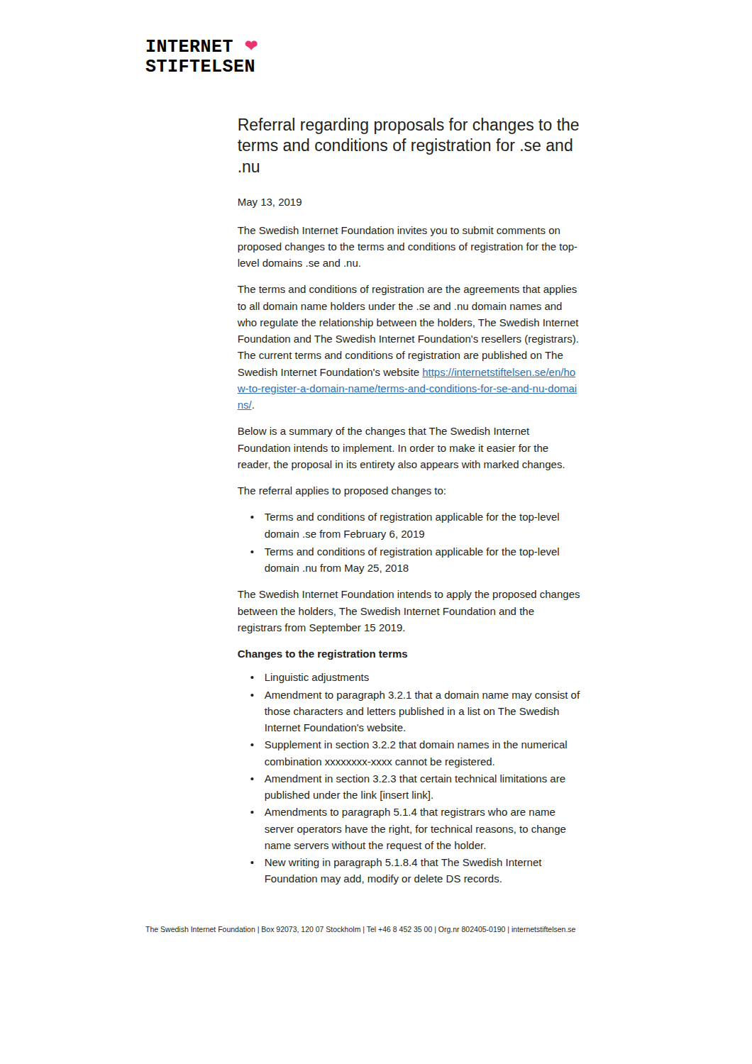INTERNET ❤
STIFTELSEN
Referral regarding proposals for changes to the terms and conditions of registration for .se and .nu
May 13, 2019
The Swedish Internet Foundation invites you to submit comments on proposed changes to the terms and conditions of registration for the top-level domains .se and .nu.
The terms and conditions of registration are the agreements that applies to all domain name holders under the .se and .nu domain names and who regulate the relationship between the holders, The Swedish Internet Foundation and The Swedish Internet Foundation's resellers (registrars). The current terms and conditions of registration are published on The Swedish Internet Foundation's website https://internetstiftelsen.se/en/how-to-register-a-domain-name/terms-and-conditions-for-se-and-nu-domains/.
Below is a summary of the changes that The Swedish Internet Foundation intends to implement. In order to make it easier for the reader, the proposal in its entirety also appears with marked changes.
The referral applies to proposed changes to:
Terms and conditions of registration applicable for the top-level domain .se from February 6, 2019
Terms and conditions of registration applicable for the top-level domain .nu from May 25, 2018
The Swedish Internet Foundation intends to apply the proposed changes between the holders, The Swedish Internet Foundation and the registrars from September 15 2019.
Changes to the registration terms
Linguistic adjustments
Amendment to paragraph 3.2.1 that a domain name may consist of those characters and letters published in a list on The Swedish Internet Foundation's website.
Supplement in section 3.2.2 that domain names in the numerical combination xxxxxxxx-xxxx cannot be registered.
Amendment in section 3.2.3 that certain technical limitations are published under the link [insert link].
Amendments to paragraph 5.1.4 that registrars who are name server operators have the right, for technical reasons, to change name servers without the request of the holder.
New writing in paragraph 5.1.8.4 that The Swedish Internet Foundation may add, modify or delete DS records.
The Swedish Internet Foundation | Box 92073, 120 07 Stockholm | Tel +46 8 452 35 00 | Org.nr 802405-0190 | internetstiftelsen.se